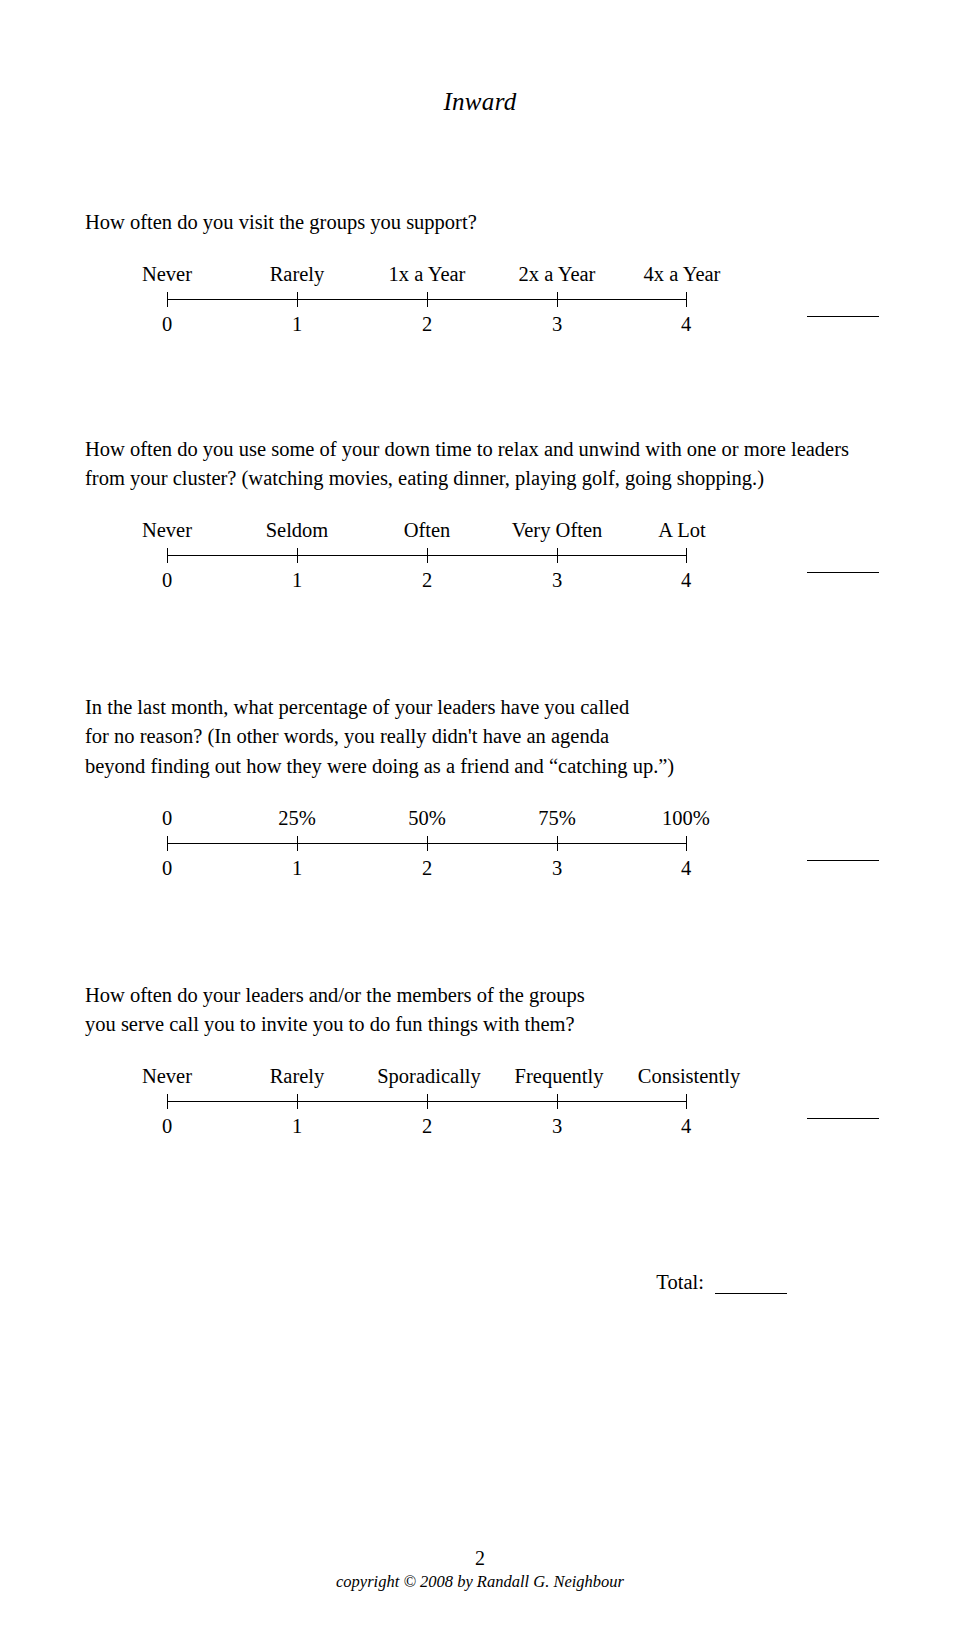Inward
How often do you visit the groups you support?
Never Rarely 1x a Year 2x a Year 4x a Year
0 1 2 3 4
How often do you use some of your down time to relax and unwind with one or more leaders from your cluster? (watching movies, eating dinner, playing golf, going shopping.)
Never Seldom Often Very Often A Lot
0 1 2 3 4
In the last month, what percentage of your leaders have you called
for no reason? (In other words, you really didn't have an agenda
beyond finding out how they were doing as a friend and “catching up.”)
0 25% 50% 75% 100%
0 1 2 3 4
How often do your leaders and/or the members of the groups
you serve call you to invite you to do fun things with them?
Never Rarely Sporadically Frequently Consistently
0 1 2 3 4
Total:
2
copyright © 2008 by Randall G. Neighbour